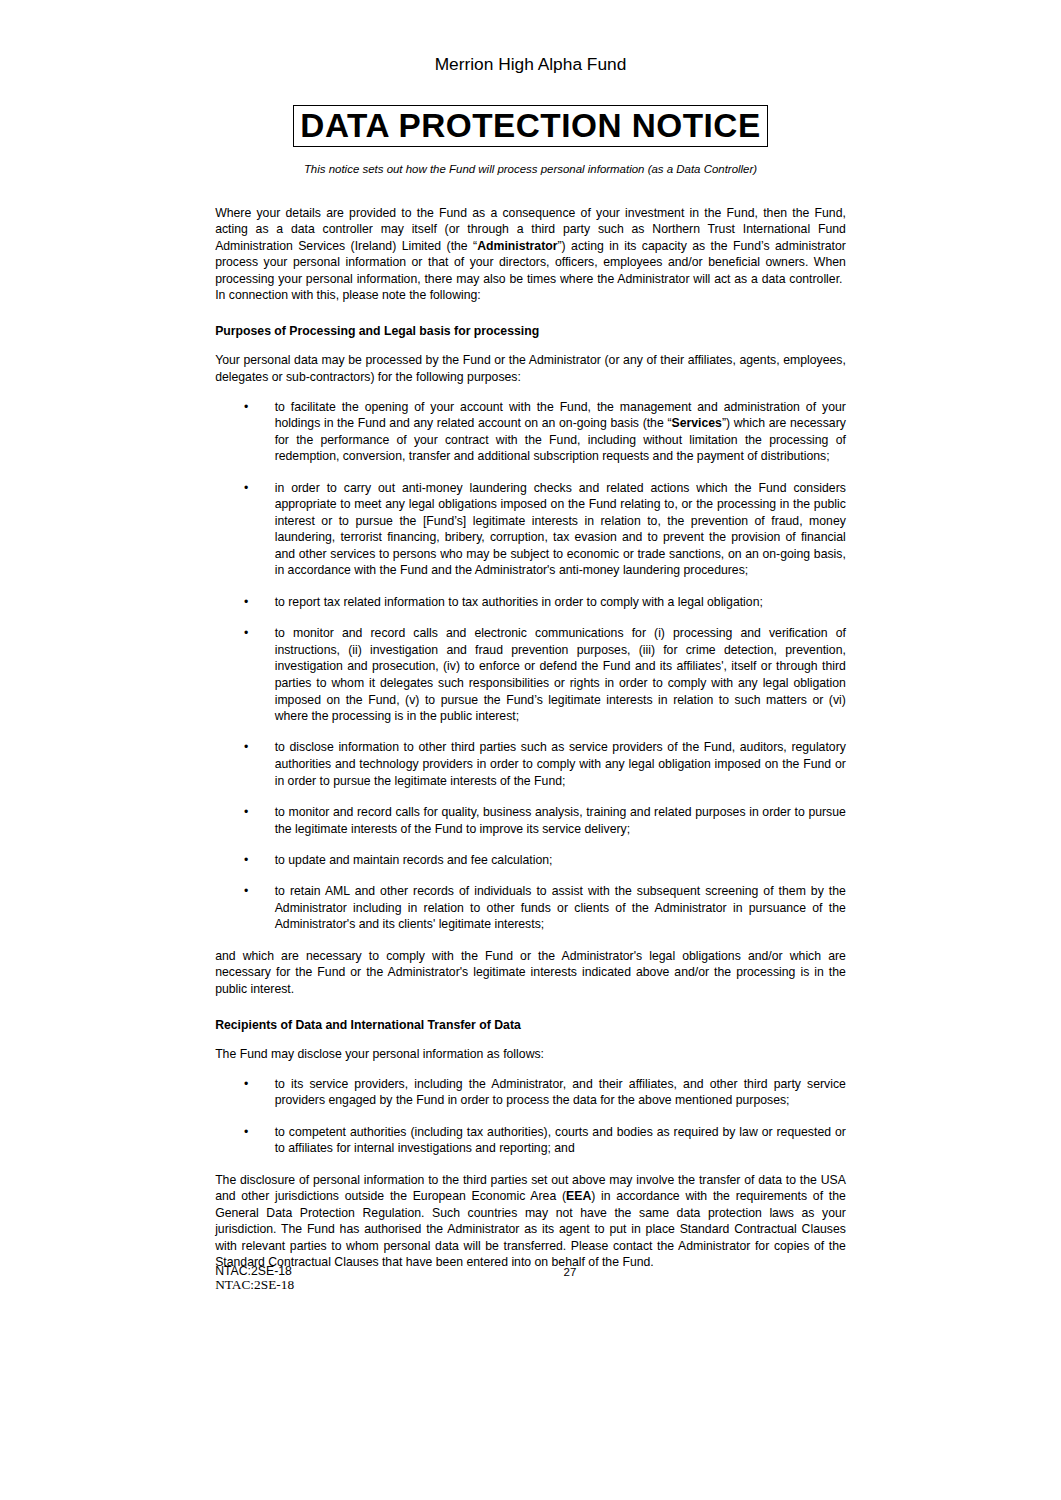Merrion High Alpha Fund
DATA PROTECTION NOTICE
This notice sets out how the Fund will process personal information (as a Data Controller)
Where your details are provided to the Fund as a consequence of your investment in the Fund, then the Fund, acting as a data controller may itself (or through a third party such as Northern Trust International Fund Administration Services (Ireland) Limited (the “Administrator”) acting in its capacity as the Fund’s administrator process your personal information or that of your directors, officers, employees and/or beneficial owners. When processing your personal information, there may also be times where the Administrator will act as a data controller. In connection with this, please note the following:
Purposes of Processing and Legal basis for processing
Your personal data may be processed by the Fund or the Administrator (or any of their affiliates, agents, employees, delegates or sub-contractors) for the following purposes:
to facilitate the opening of your account with the Fund, the management and administration of your holdings in the Fund and any related account on an on-going basis (the “Services”) which are necessary for the performance of your contract with the Fund, including without limitation the processing of redemption, conversion, transfer and additional subscription requests and the payment of distributions;
in order to carry out anti-money laundering checks and related actions which the Fund considers appropriate to meet any legal obligations imposed on the Fund relating to, or the processing in the public interest or to pursue the [Fund’s] legitimate interests in relation to, the prevention of fraud, money laundering, terrorist financing, bribery, corruption, tax evasion and to prevent the provision of financial and other services to persons who may be subject to economic or trade sanctions, on an on-going basis, in accordance with the Fund and the Administrator's anti-money laundering procedures;
to report tax related information to tax authorities in order to comply with a legal obligation;
to monitor and record calls and electronic communications for (i) processing and verification of instructions, (ii) investigation and fraud prevention purposes, (iii) for crime detection, prevention, investigation and prosecution, (iv) to enforce or defend the Fund and its affiliates', itself or through third parties to whom it delegates such responsibilities or rights in order to comply with any legal obligation imposed on the Fund, (v) to pursue the Fund’s legitimate interests in relation to such matters or (vi) where the processing is in the public interest;
to disclose information to other third parties such as service providers of the Fund, auditors, regulatory authorities and technology providers in order to comply with any legal obligation imposed on the Fund or in order to pursue the legitimate interests of the Fund;
to monitor and record calls for quality, business analysis, training and related purposes in order to pursue the legitimate interests of the Fund to improve its service delivery;
to update and maintain records and fee calculation;
to retain AML and other records of individuals to assist with the subsequent screening of them by the Administrator including in relation to other funds or clients of the Administrator in pursuance of the Administrator's and its clients' legitimate interests;
and which are necessary to comply with the Fund or the Administrator's legal obligations and/or which are necessary for the Fund or the Administrator's legitimate interests indicated above and/or the processing is in the public interest.
Recipients of Data and International Transfer of Data
The Fund may disclose your personal information as follows:
to its service providers, including the Administrator, and their affiliates, and other third party service providers engaged by the Fund in order to process the data for the above mentioned purposes;
to competent authorities (including tax authorities), courts and bodies as required by law or requested or to affiliates for internal investigations and reporting; and
The disclosure of personal information to the third parties set out above may involve the transfer of data to the USA and other jurisdictions outside the European Economic Area (EEA) in accordance with the requirements of the General Data Protection Regulation. Such countries may not have the same data protection laws as your jurisdiction. The Fund has authorised the Administrator as its agent to put in place Standard Contractual Clauses with relevant parties to whom personal data will be transferred. Please contact the Administrator for copies of the Standard Contractual Clauses that have been entered into on behalf of the Fund.
NTAC:2SE-18 NTAC:2SE-18
27